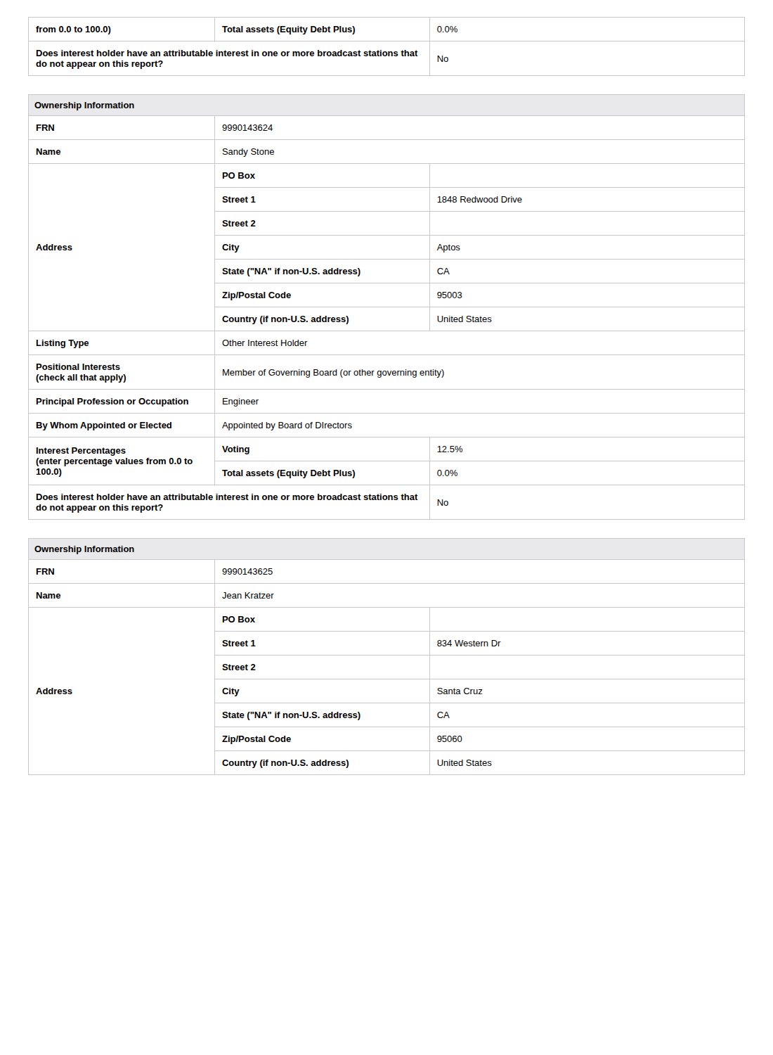| from 0.0 to 100.0) | Total assets (Equity Debt Plus) | 0.0% |
| Does interest holder have an attributable interest in one or more broadcast stations that do not appear on this report? | No |
Ownership Information
| FRN | 9990143624 |
| Name | Sandy Stone |
| Address | PO Box | |
| Street 1 | 1848 Redwood Drive |
| Street 2 | |
| City | Aptos |
| State ("NA" if non-U.S. address) | CA |
| Zip/Postal Code | 95003 |
| Country (if non-U.S. address) | United States |
| Listing Type | Other Interest Holder |
| Positional Interests (check all that apply) | Member of Governing Board (or other governing entity) |
| Principal Profession or Occupation | Engineer |
| By Whom Appointed or Elected | Appointed by Board of DIrectors |
| Interest Percentages (enter percentage values from 0.0 to 100.0) | Voting | 12.5% |
| Total assets (Equity Debt Plus) | 0.0% |
| Does interest holder have an attributable interest in one or more broadcast stations that do not appear on this report? | No |
Ownership Information
| FRN | 9990143625 |
| Name | Jean Kratzer |
| Address | PO Box | |
| Street 1 | 834 Western Dr |
| Street 2 | |
| City | Santa Cruz |
| State ("NA" if non-U.S. address) | CA |
| Zip/Postal Code | 95060 |
| Country (if non-U.S. address) | United States |